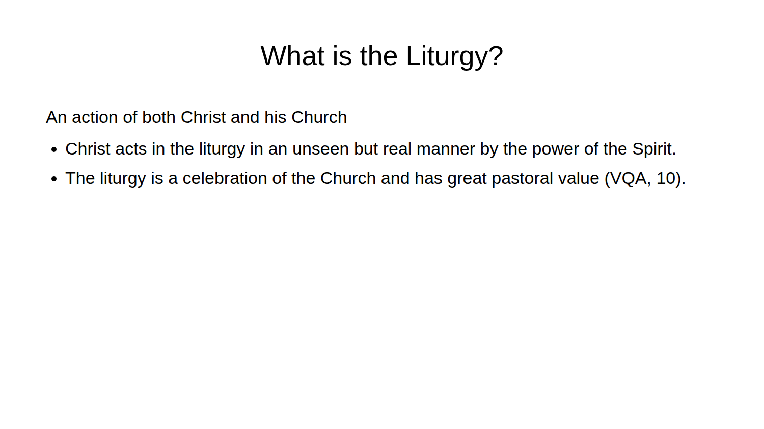What is the Liturgy?
An action of both Christ and his Church
Christ acts in the liturgy in an unseen but real manner by the power of the Spirit.
The liturgy is a celebration of the Church and has great pastoral value (VQA, 10).